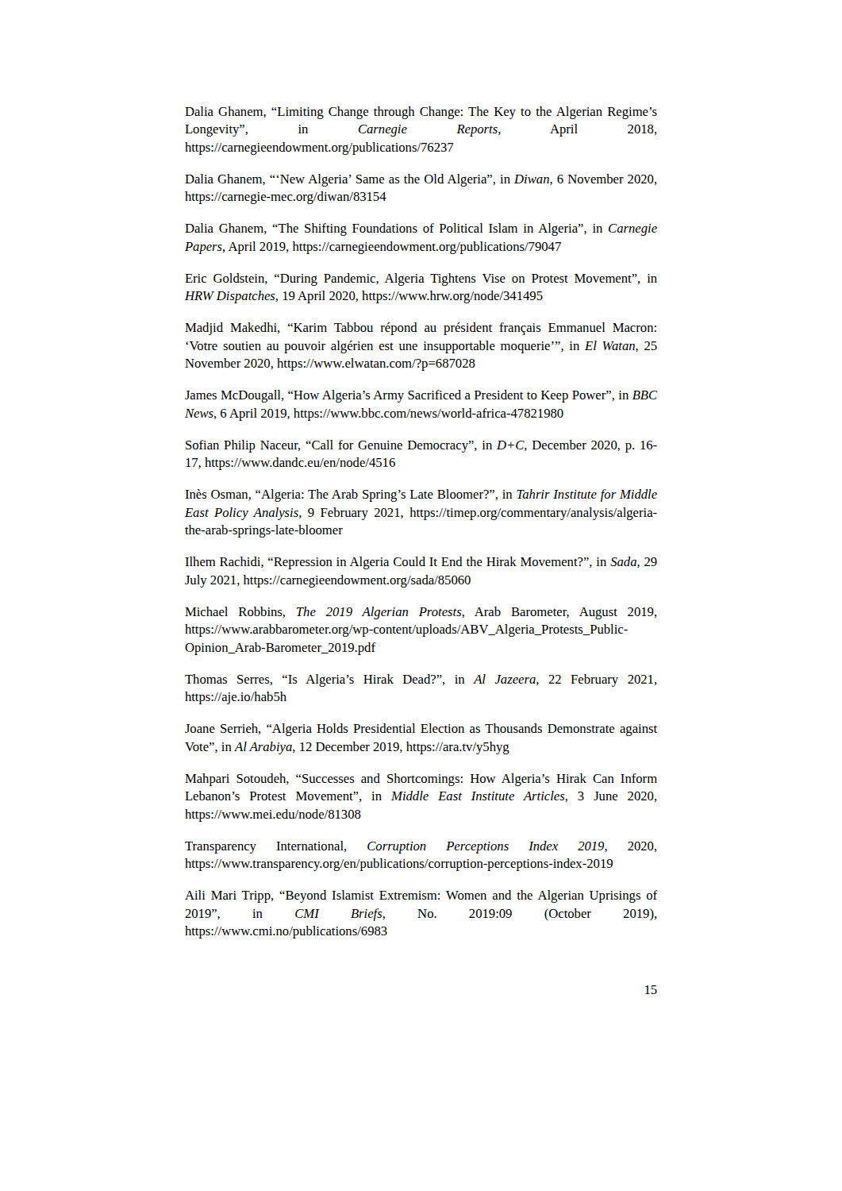Dalia Ghanem, “Limiting Change through Change: The Key to the Algerian Regime’s Longevity”, in Carnegie Reports, April 2018, https://carnegieendowment.org/publications/76237
Dalia Ghanem, “‘New Algeria’ Same as the Old Algeria”, in Diwan, 6 November 2020, https://carnegie-mec.org/diwan/83154
Dalia Ghanem, “The Shifting Foundations of Political Islam in Algeria”, in Carnegie Papers, April 2019, https://carnegieendowment.org/publications/79047
Eric Goldstein, “During Pandemic, Algeria Tightens Vise on Protest Movement”, in HRW Dispatches, 19 April 2020, https://www.hrw.org/node/341495
Madjid Makedhi, “Karim Tabbou répond au président français Emmanuel Macron: ‘Votre soutien au pouvoir algérien est une insupportable moquerie’”, in El Watan, 25 November 2020, https://www.elwatan.com/?p=687028
James McDougall, “How Algeria’s Army Sacrificed a President to Keep Power”, in BBC News, 6 April 2019, https://www.bbc.com/news/world-africa-47821980
Sofian Philip Naceur, “Call for Genuine Democracy”, in D+C, December 2020, p. 16-17, https://www.dandc.eu/en/node/4516
Inès Osman, “Algeria: The Arab Spring’s Late Bloomer?”, in Tahrir Institute for Middle East Policy Analysis, 9 February 2021, https://timep.org/commentary/analysis/algeria-the-arab-springs-late-bloomer
Ilhem Rachidi, “Repression in Algeria Could It End the Hirak Movement?”, in Sada, 29 July 2021, https://carnegieendowment.org/sada/85060
Michael Robbins, The 2019 Algerian Protests, Arab Barometer, August 2019, https://www.arabbarometer.org/wp-content/uploads/ABV_Algeria_Protests_Public-Opinion_Arab-Barometer_2019.pdf
Thomas Serres, “Is Algeria’s Hirak Dead?”, in Al Jazeera, 22 February 2021, https://aje.io/hab5h
Joane Serrieh, “Algeria Holds Presidential Election as Thousands Demonstrate against Vote”, in Al Arabiya, 12 December 2019, https://ara.tv/y5hyg
Mahpari Sotoudeh, “Successes and Shortcomings: How Algeria’s Hirak Can Inform Lebanon’s Protest Movement”, in Middle East Institute Articles, 3 June 2020, https://www.mei.edu/node/81308
Transparency International, Corruption Perceptions Index 2019, 2020, https://www.transparency.org/en/publications/corruption-perceptions-index-2019
Aili Mari Tripp, “Beyond Islamist Extremism: Women and the Algerian Uprisings of 2019”, in CMI Briefs, No. 2019:09 (October 2019), https://www.cmi.no/publications/6983
15